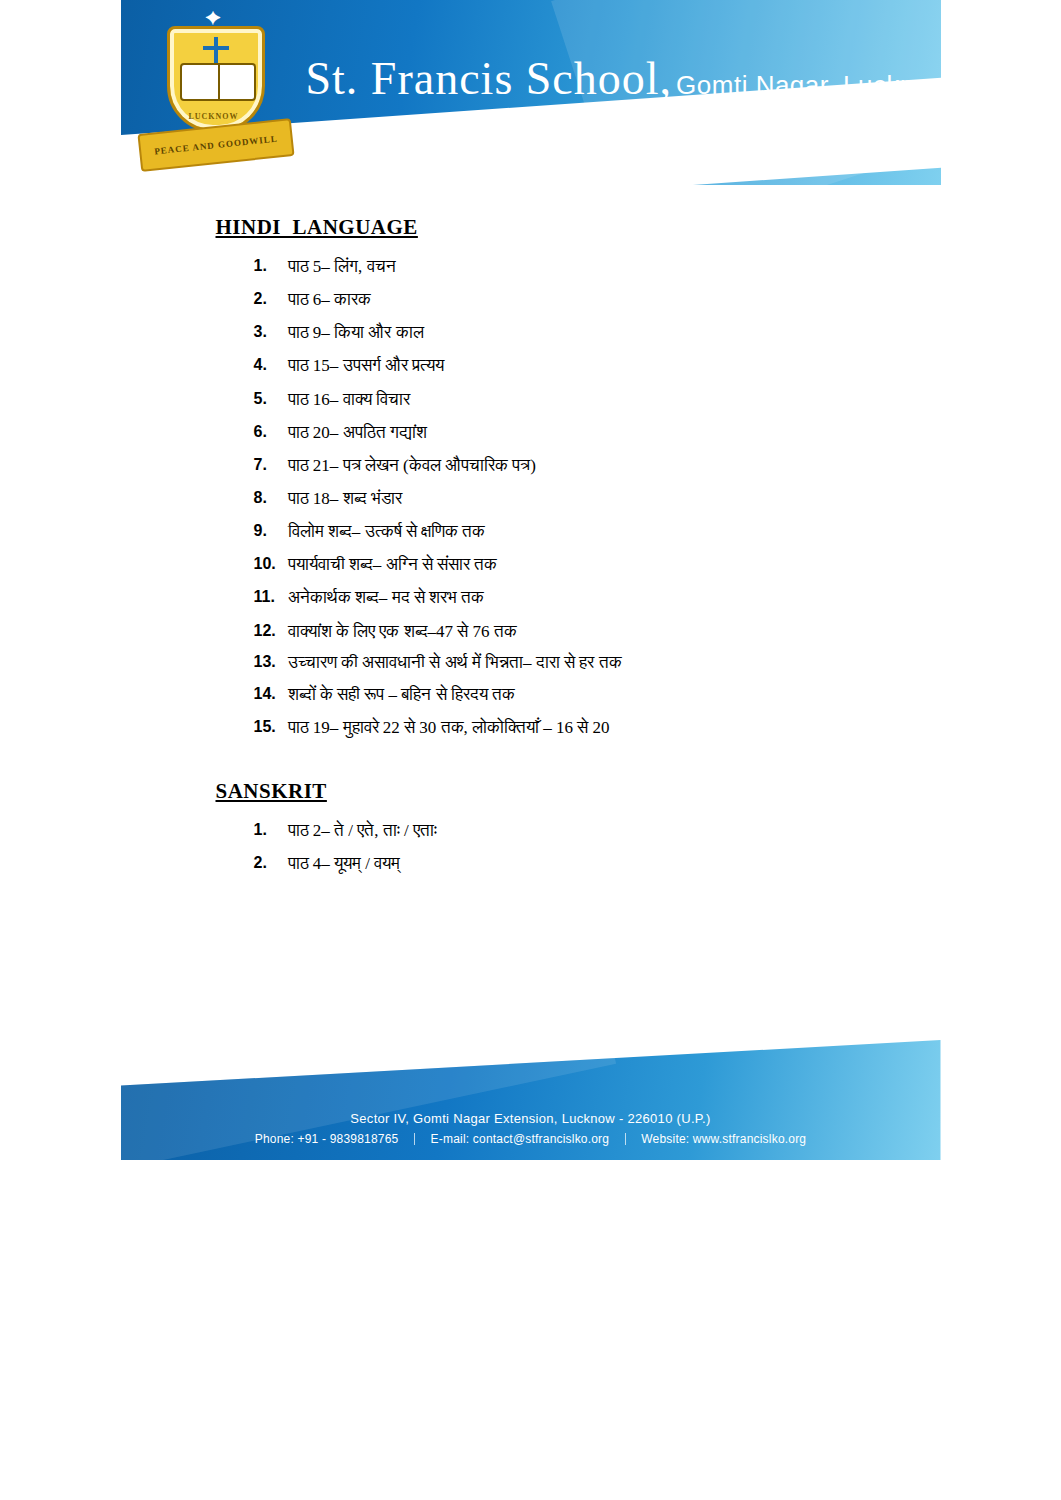✦
LUCKNOW
PEACE AND GOODWILL
St. Francis School, Gomti Nagar, Lucknow
HINDI LANGUAGE
1. पाठ 5– लिंग, वचन
2. पाठ 6– कारक
3. पाठ 9– किया और काल
4. पाठ 15– उपसर्ग और प्रत्यय
5. पाठ 16– वाक्य विचार
6. पाठ 20– अपठित गद्यांश
7. पाठ 21– पत्र लेखन (केवल औपचारिक पत्र)
8. पाठ 18– शब्द भंडार
9. विलोम शब्द– उत्कर्ष से क्षणिक तक
10. पयार्यवाची शब्द– अग्नि से संसार तक
11. अनेकार्थक शब्द– मद से शरभ तक
12. वाक्यांश के लिए एक शब्द–47 से 76 तक
13. उच्चारण की असावधानी से अर्थ में भिन्नता– दारा से हर तक
14. शब्दों के सही रूप – बहिन से हिरदय तक
15. पाठ 19– मुहावरे 22 से 30 तक, लोकोक्तियाँ – 16 से 20
SANSKRIT
1. पाठ 2– ते / एते, ताः / एताः
2. पाठ 4– यूयम् / वयम्
Sector IV, Gomti Nagar Extension, Lucknow - 226010 (U.P.)
Phone: +91 - 9839818765 E-mail: contact@stfrancislko.org Website: www.stfrancislko.org